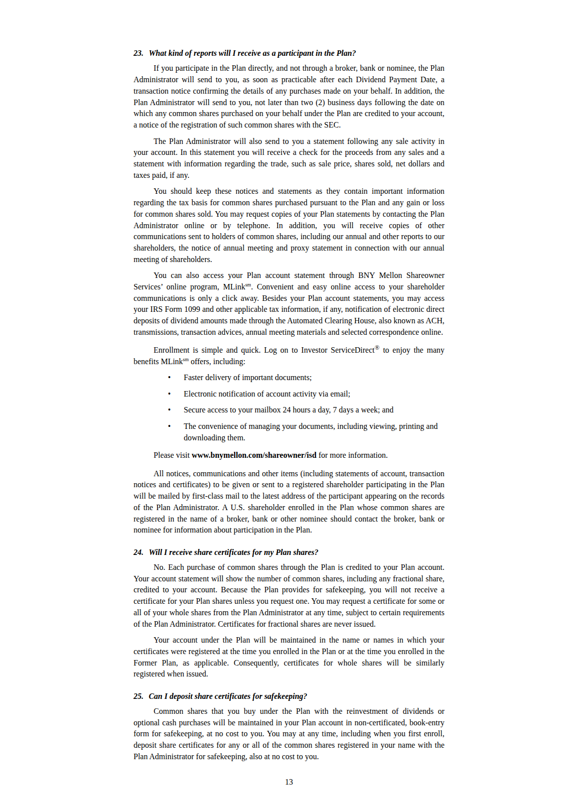23. What kind of reports will I receive as a participant in the Plan?
If you participate in the Plan directly, and not through a broker, bank or nominee, the Plan Administrator will send to you, as soon as practicable after each Dividend Payment Date, a transaction notice confirming the details of any purchases made on your behalf. In addition, the Plan Administrator will send to you, not later than two (2) business days following the date on which any common shares purchased on your behalf under the Plan are credited to your account, a notice of the registration of such common shares with the SEC.
The Plan Administrator will also send to you a statement following any sale activity in your account. In this statement you will receive a check for the proceeds from any sales and a statement with information regarding the trade, such as sale price, shares sold, net dollars and taxes paid, if any.
You should keep these notices and statements as they contain important information regarding the tax basis for common shares purchased pursuant to the Plan and any gain or loss for common shares sold. You may request copies of your Plan statements by contacting the Plan Administrator online or by telephone. In addition, you will receive copies of other communications sent to holders of common shares, including our annual and other reports to our shareholders, the notice of annual meeting and proxy statement in connection with our annual meeting of shareholders.
You can also access your Plan account statement through BNY Mellon Shareowner Services’ online program, MLinksm. Convenient and easy online access to your shareholder communications is only a click away. Besides your Plan account statements, you may access your IRS Form 1099 and other applicable tax information, if any, notification of electronic direct deposits of dividend amounts made through the Automated Clearing House, also known as ACH, transmissions, transaction advices, annual meeting materials and selected correspondence online.
Enrollment is simple and quick. Log on to Investor ServiceDirect® to enjoy the many benefits MLinksm offers, including:
Faster delivery of important documents;
Electronic notification of account activity via email;
Secure access to your mailbox 24 hours a day, 7 days a week; and
The convenience of managing your documents, including viewing, printing and downloading them.
Please visit www.bnymellon.com/shareowner/isd for more information.
All notices, communications and other items (including statements of account, transaction notices and certificates) to be given or sent to a registered shareholder participating in the Plan will be mailed by first-class mail to the latest address of the participant appearing on the records of the Plan Administrator. A U.S. shareholder enrolled in the Plan whose common shares are registered in the name of a broker, bank or other nominee should contact the broker, bank or nominee for information about participation in the Plan.
24. Will I receive share certificates for my Plan shares?
No. Each purchase of common shares through the Plan is credited to your Plan account. Your account statement will show the number of common shares, including any fractional share, credited to your account. Because the Plan provides for safekeeping, you will not receive a certificate for your Plan shares unless you request one. You may request a certificate for some or all of your whole shares from the Plan Administrator at any time, subject to certain requirements of the Plan Administrator. Certificates for fractional shares are never issued.
Your account under the Plan will be maintained in the name or names in which your certificates were registered at the time you enrolled in the Plan or at the time you enrolled in the Former Plan, as applicable. Consequently, certificates for whole shares will be similarly registered when issued.
25. Can I deposit share certificates for safekeeping?
Common shares that you buy under the Plan with the reinvestment of dividends or optional cash purchases will be maintained in your Plan account in non-certificated, book-entry form for safekeeping, at no cost to you. You may at any time, including when you first enroll, deposit share certificates for any or all of the common shares registered in your name with the Plan Administrator for safekeeping, also at no cost to you.
13